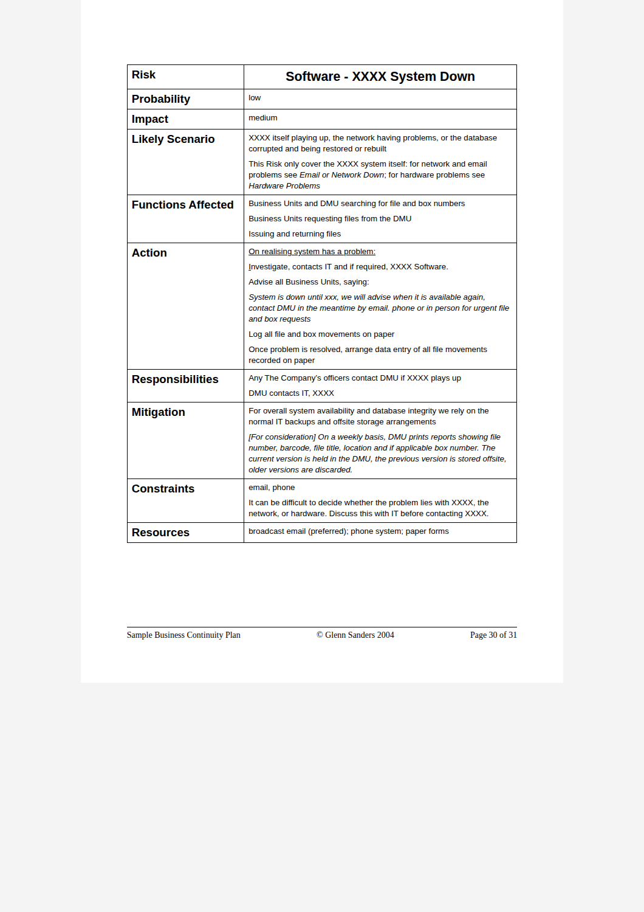| Risk | Software - XXXX System Down |
| Probability | low |
| Impact | medium |
| Likely Scenario | XXXX itself playing up, the network having problems, or the database corrupted and being restored or rebuilt This Risk only cover the XXXX system itself: for network and email problems see Email or Network Down ; for hardware problems see Hardware Problems |
| Functions Affected | Business Units and DMU searching for file and box numbers Business Units requesting files from the DMU Issuing and returning files |
| Action | On realising system has a problem: I nvestigate, contacts IT and if required, XXXX Software. Advise all Business Units, saying: System is down until xxx, we will advise when it is available again, contact DMU in the meantime by email. phone or in person for urgent file and box requests Log all file and box movements on paper Once problem is resolved, arrange data entry of all file movements recorded on paper |
| Responsibilities | Any The Company’s officers contact DMU if XXXX plays up DMU contacts IT, XXXX |
| Mitigation | For overall system availability and database integrity we rely on the normal IT backups and offsite storage arrangements [For consideration] On a weekly basis, DMU prints reports showing file number, barcode, file title, location and if applicable box number. The current version is held in the DMU, the previous version is stored offsite, older versions are discarded. |
| Constraints | email, phone It can be difficult to decide whether the problem lies with XXXX, the network, or hardware. Discuss this with IT before contacting XXXX. |
| Resources | broadcast email (preferred); phone system; paper forms |
Sample Business Continuity Plan © Glenn Sanders 2004 Page 30 of 31